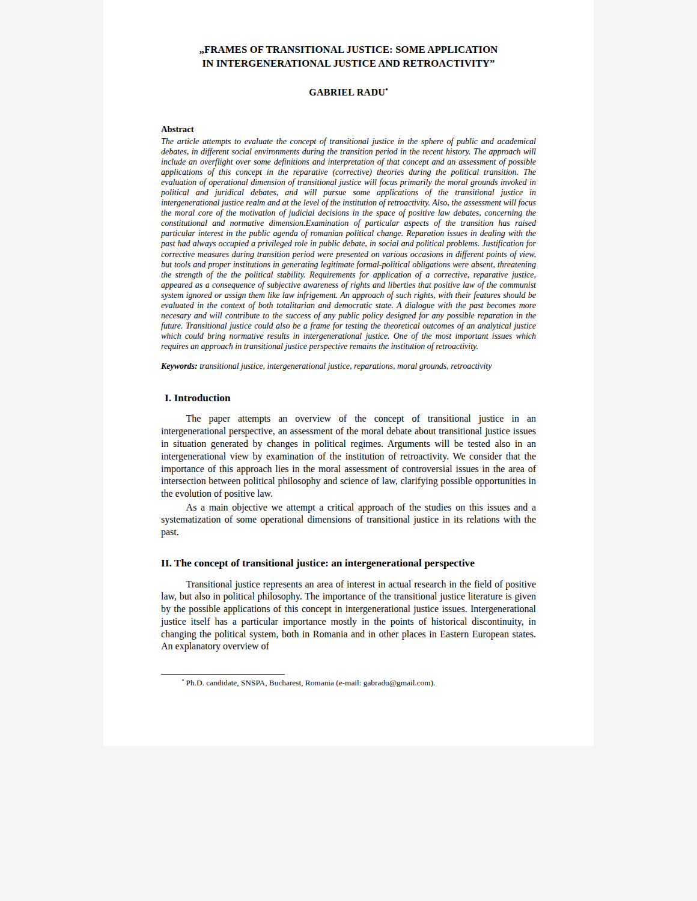„FRAMES OF TRANSITIONAL JUSTICE: SOME APPLICATION
IN INTERGENERATIONAL JUSTICE AND RETROACTIVITY”
GABRIEL RADU•
Abstract
The article attempts to evaluate the concept of transitional justice in the sphere of public and academical debates, in different social environments during the transition period in the recent history. The approach will include an overflight over some definitions and interpretation of that concept and an assessment of possible applications of this concept in the reparative (corrective) theories during the political transition. The evaluation of operational dimension of transitional justice will focus primarily the moral grounds invoked in political and juridical debates, and will pursue some applications of the transitional justice in intergenerational justice realm and at the level of the institution of retroactivity. Also, the assessment will focus the moral core of the motivation of judicial decisions in the space of positive law debates, concerning the constitutional and normative dimension.Examination of particular aspects of the transition has raised particular interest in the public agenda of romanian political change. Reparation issues in dealing with the past had always occupied a privileged role in public debate, in social and political problems. Justification for corrective measures during transition period were presented on various occasions in different points of view, but tools and proper institutions in generating legitimate formal-political obligations were absent, threatening the strength of the the political stability. Requirements for application of a corrective, reparative justice, appeared as a consequence of subjective awareness of rights and liberties that positive law of the communist system ignored or assign them like law infrigement. An approach of such rights, with their features should be evaluated in the context of both totalitarian and democratic state. A dialogue with the past becomes more necesary and will contribute to the success of any public policy designed for any possible reparation in the future. Transitional justice could also be a frame for testing the theoretical outcomes of an analytical justice which could bring normative results in intergenerational justice. One of the most important issues which requires an approach in transitional justice perspective remains the institution of retroactivity.
Keywords: transitional justice, intergenerational justice, reparations, moral grounds, retroactivity
I. Introduction
The paper attempts an overview of the concept of transitional justice in an intergenerational perspective, an assessment of the moral debate about transitional justice issues in situation generated by changes in political regimes. Arguments will be tested also in an intergenerational view by examination of the institution of retroactivity. We consider that the importance of this approach lies in the moral assessment of controversial issues in the area of intersection between political philosophy and science of law, clarifying possible opportunities in the evolution of positive law.
As a main objective we attempt a critical approach of the studies on this issues and a systematization of some operational dimensions of transitional justice in its relations with the past.
II. The concept of transitional justice: an intergenerational perspective
Transitional justice represents an area of interest in actual research in the field of positive law, but also in political philosophy. The importance of the transitional justice literature is given by the possible applications of this concept in intergenerational justice issues. Intergenerational justice itself has a particular importance mostly in the points of historical discontinuity, in changing the political system, both in Romania and in other places in Eastern European states. An explanatory overview of
• Ph.D. candidate, SNSPA, Bucharest, Romania (e-mail: gabradu@gmail.com).